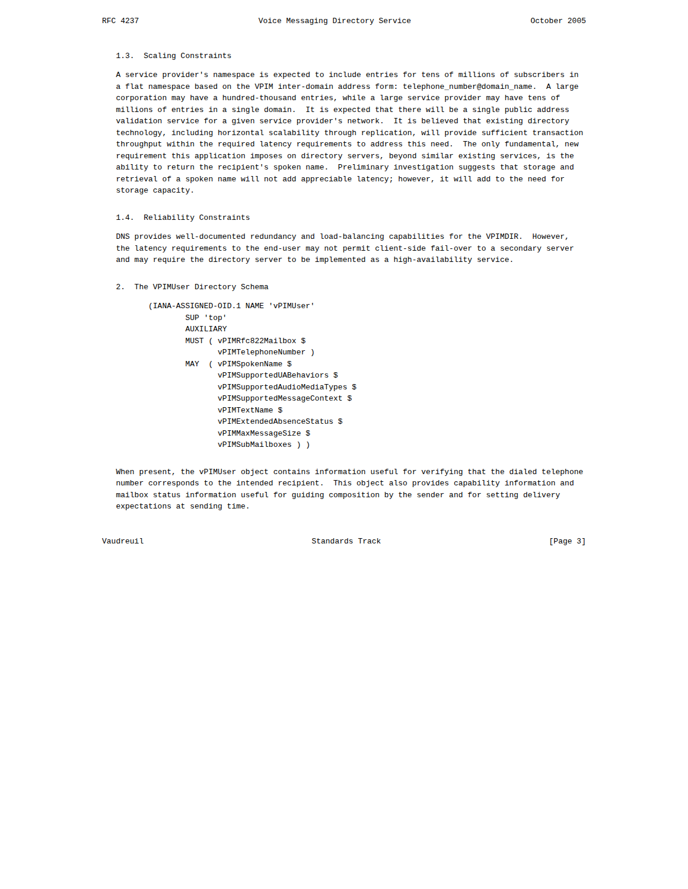RFC 4237 Voice Messaging Directory Service October 2005
1.3. Scaling Constraints
A service provider's namespace is expected to include entries for tens of millions of subscribers in a flat namespace based on the VPIM inter-domain address form: telephone_number@domain_name. A large corporation may have a hundred-thousand entries, while a large service provider may have tens of millions of entries in a single domain. It is expected that there will be a single public address validation service for a given service provider's network. It is believed that existing directory technology, including horizontal scalability through replication, will provide sufficient transaction throughput within the required latency requirements to address this need. The only fundamental, new requirement this application imposes on directory servers, beyond similar existing services, is the ability to return the recipient's spoken name. Preliminary investigation suggests that storage and retrieval of a spoken name will not add appreciable latency; however, it will add to the need for storage capacity.
1.4. Reliability Constraints
DNS provides well-documented redundancy and load-balancing capabilities for the VPIMDIR. However, the latency requirements to the end-user may not permit client-side fail-over to a secondary server and may require the directory server to be implemented as a high-availability service.
2. The VPIMUser Directory Schema
    (IANA-ASSIGNED-OID.1 NAME 'vPIMUser'
            SUP 'top'
            AUXILIARY
            MUST ( vPIMRfc822Mailbox $
                   vPIMTelephoneNumber )
            MAY  ( vPIMSpokenName $
                   vPIMSupportedUABehaviors $
                   vPIMSupportedAudioMediaTypes $
                   vPIMSupportedMessageContext $
                   vPIMTextName $
                   vPIMExtendedAbsenceStatus $
                   vPIMMaxMessageSize $
                   vPIMSubMailboxes ) )
When present, the vPIMUser object contains information useful for verifying that the dialed telephone number corresponds to the intended recipient. This object also provides capability information and mailbox status information useful for guiding composition by the sender and for setting delivery expectations at sending time.
Vaudreuil Standards Track [Page 3]